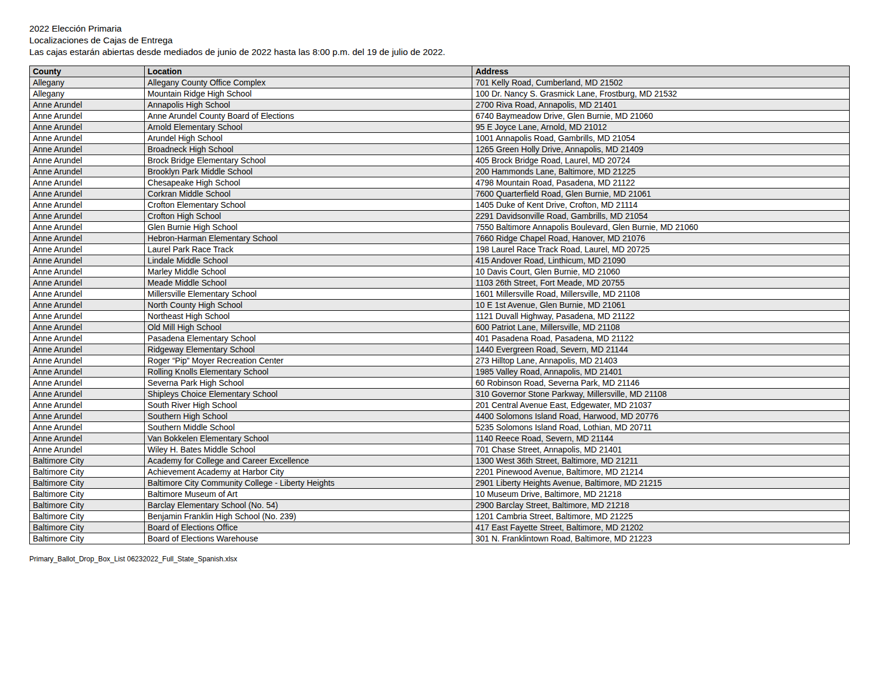2022 Elección Primaria
Localizaciones de Cajas de Entrega
Las cajas estarán abiertas desde mediados de junio de 2022 hasta las 8:00 p.m. del 19 de julio de 2022.
| County | Location | Address |
| --- | --- | --- |
| Allegany | Allegany County Office Complex | 701 Kelly Road, Cumberland, MD 21502 |
| Allegany | Mountain Ridge High School | 100 Dr. Nancy S. Grasmick Lane, Frostburg, MD 21532 |
| Anne Arundel | Annapolis High School | 2700 Riva Road, Annapolis, MD 21401 |
| Anne Arundel | Anne Arundel County Board of Elections | 6740 Baymeadow Drive, Glen Burnie, MD 21060 |
| Anne Arundel | Arnold Elementary School | 95 E Joyce Lane, Arnold, MD 21012 |
| Anne Arundel | Arundel High School | 1001 Annapolis Road, Gambrills, MD 21054 |
| Anne Arundel | Broadneck High School | 1265 Green Holly Drive, Annapolis, MD 21409 |
| Anne Arundel | Brock Bridge Elementary School | 405 Brock Bridge Road, Laurel, MD 20724 |
| Anne Arundel | Brooklyn Park Middle School | 200 Hammonds Lane, Baltimore, MD 21225 |
| Anne Arundel | Chesapeake High School | 4798 Mountain Road, Pasadena, MD 21122 |
| Anne Arundel | Corkran Middle School | 7600 Quarterfield Road, Glen Burnie, MD 21061 |
| Anne Arundel | Crofton Elementary School | 1405 Duke of Kent Drive, Crofton, MD 21114 |
| Anne Arundel | Crofton High School | 2291 Davidsonville Road, Gambrills, MD 21054 |
| Anne Arundel | Glen Burnie High School | 7550 Baltimore Annapolis Boulevard, Glen Burnie, MD 21060 |
| Anne Arundel | Hebron-Harman Elementary School | 7660 Ridge Chapel Road, Hanover, MD 21076 |
| Anne Arundel | Laurel Park Race Track | 198 Laurel Race Track Road, Laurel, MD 20725 |
| Anne Arundel | Lindale Middle School | 415 Andover Road, Linthicum, MD 21090 |
| Anne Arundel | Marley Middle School | 10 Davis Court, Glen Burnie, MD 21060 |
| Anne Arundel | Meade Middle School | 1103 26th Street, Fort Meade, MD 20755 |
| Anne Arundel | Millersville Elementary School | 1601 Millersville Road, Millersville, MD 21108 |
| Anne Arundel | North County High School | 10 E 1st Avenue, Glen Burnie, MD 21061 |
| Anne Arundel | Northeast High School | 1121 Duvall Highway, Pasadena, MD 21122 |
| Anne Arundel | Old Mill High School | 600 Patriot Lane, Millersville, MD 21108 |
| Anne Arundel | Pasadena Elementary School | 401 Pasadena Road, Pasadena, MD 21122 |
| Anne Arundel | Ridgeway Elementary School | 1440 Evergreen Road, Severn, MD 21144 |
| Anne Arundel | Roger “Pip” Moyer Recreation Center | 273 Hilltop Lane, Annapolis, MD 21403 |
| Anne Arundel | Rolling Knolls Elementary School | 1985 Valley Road, Annapolis, MD 21401 |
| Anne Arundel | Severna Park High School | 60 Robinson Road, Severna Park, MD 21146 |
| Anne Arundel | Shipleys Choice Elementary School | 310 Governor Stone Parkway, Millersville, MD 21108 |
| Anne Arundel | South River High School | 201 Central Avenue East, Edgewater, MD 21037 |
| Anne Arundel | Southern High School | 4400 Solomons Island Road, Harwood, MD 20776 |
| Anne Arundel | Southern Middle School | 5235 Solomons Island Road, Lothian, MD 20711 |
| Anne Arundel | Van Bokkelen Elementary School | 1140 Reece Road, Severn, MD 21144 |
| Anne Arundel | Wiley H. Bates Middle School | 701 Chase Street, Annapolis, MD 21401 |
| Baltimore City | Academy for College and Career Excellence | 1300 West 36th Street, Baltimore, MD 21211 |
| Baltimore City | Achievement Academy at Harbor City | 2201 Pinewood Avenue, Baltimore, MD 21214 |
| Baltimore City | Baltimore City Community College - Liberty Heights | 2901 Liberty Heights Avenue, Baltimore, MD 21215 |
| Baltimore City | Baltimore Museum of Art | 10 Museum Drive, Baltimore, MD 21218 |
| Baltimore City | Barclay Elementary School (No. 54) | 2900 Barclay Street, Baltimore, MD 21218 |
| Baltimore City | Benjamin Franklin High School (No. 239) | 1201 Cambria Street, Baltimore, MD 21225 |
| Baltimore City | Board of Elections Office | 417 East Fayette Street, Baltimore, MD 21202 |
| Baltimore City | Board of Elections Warehouse | 301 N. Franklintown Road, Baltimore, MD 21223 |
Primary_Ballot_Drop_Box_List 06232022_Full_State_Spanish.xlsx